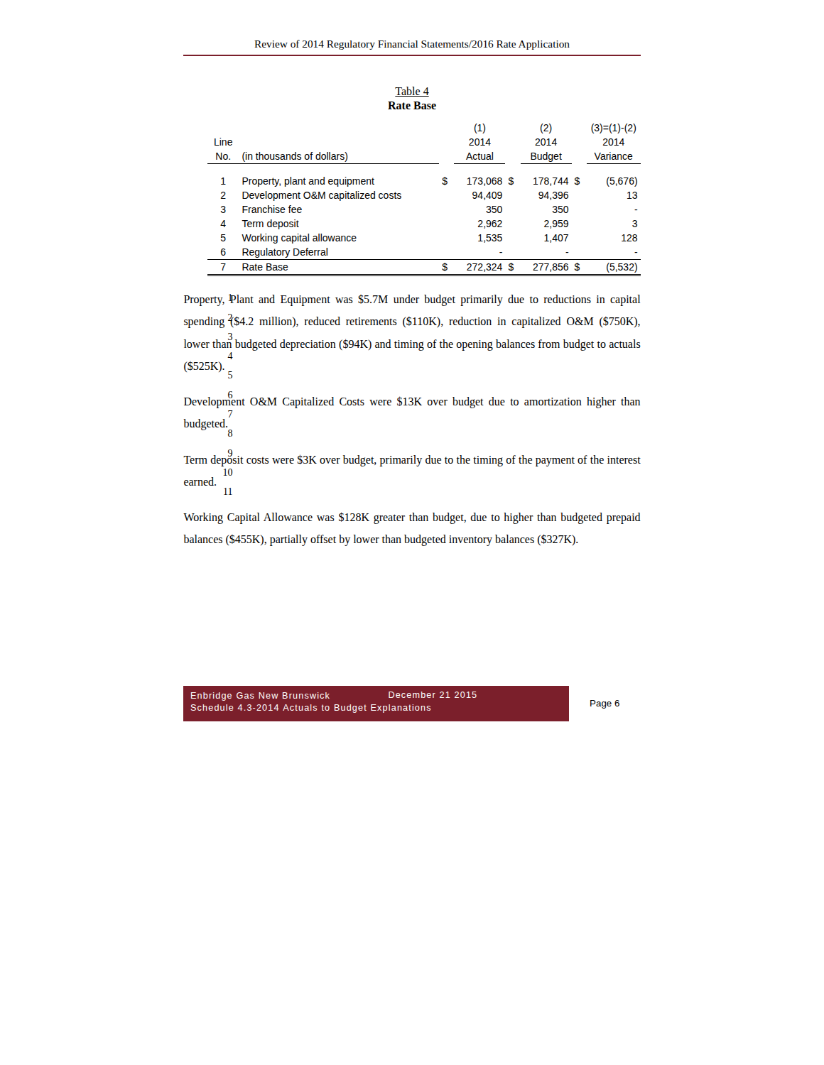Review of 2014 Regulatory Financial Statements/2016 Rate Application
Table 4 Rate Base
| | | | (1) | | (2) | | (3)=(1)-(2) |
| Line | | | 2014 | | 2014 | | 2014 |
| No. | (in thousands of dollars) | | Actual | | Budget | | Variance |
| 1 | Property, plant and equipment | $ | 173,068 | $ | 178,744 | $ | (5,676) |
| 2 | Development O&M capitalized costs | | 94,409 | | 94,396 | | 13 |
| 3 | Franchise fee | | 350 | | 350 | | - |
| 4 | Term deposit | | 2,962 | | 2,959 | | 3 |
| 5 | Working capital allowance | | 1,535 | | 1,407 | | 128 |
| 6 | Regulatory Deferral | | - | | - | | - |
| 7 | Rate Base | $ | 272,324 | $ | 277,856 | $ | (5,532) |
1
2
3
4
5
6
7
8
9
10
11
Property, Plant and Equipment was $5.7M under budget primarily due to reductions in capital spending ($4.2 million), reduced retirements ($110K), reduction in capitalized O&M ($750K), lower than budgeted depreciation ($94K) and timing of the opening balances from budget to actuals ($525K).
Development O&M Capitalized Costs were $13K over budget due to amortization higher than budgeted.
Term deposit costs were $3K over budget, primarily due to the timing of the payment of the interest earned.
Working Capital Allowance was $128K greater than budget, due to higher than budgeted prepaid balances ($455K), partially offset by lower than budgeted inventory balances ($327K).
Enbridge Gas New Brunswick
Schedule 4.3-2014 Actuals to Budget Explanations
December 21 2015
Page 6